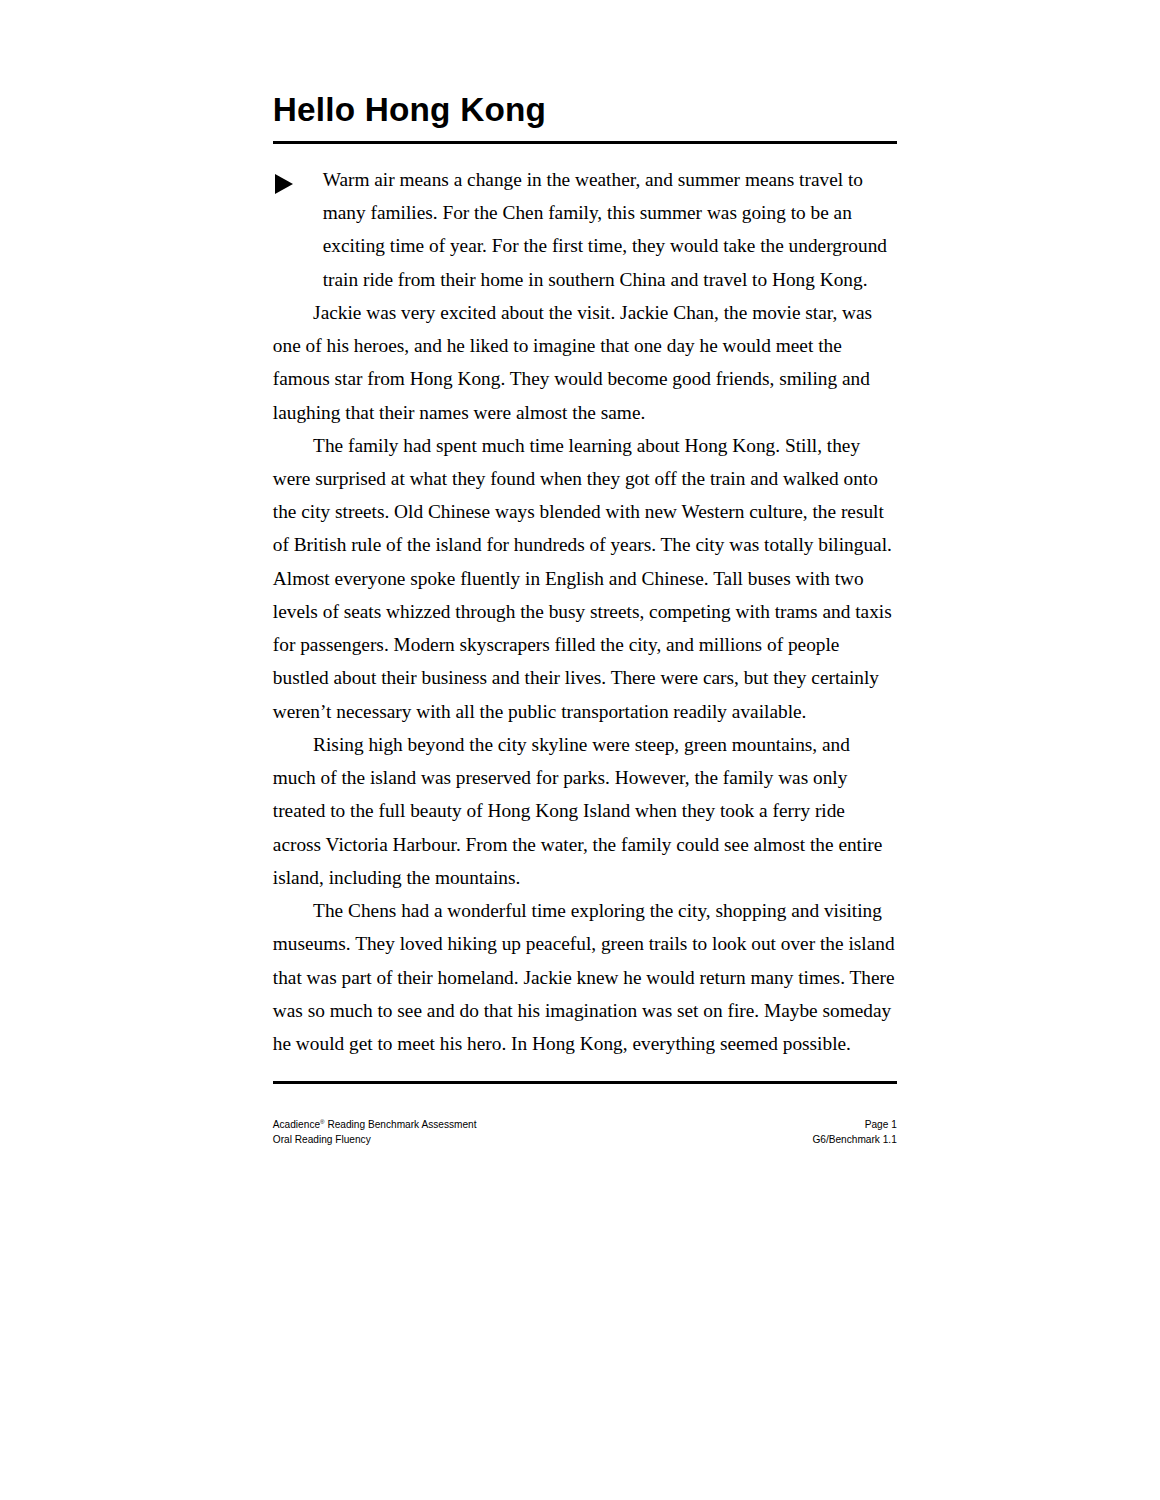Hello Hong Kong
Warm air means a change in the weather, and summer means travel to many families. For the Chen family, this summer was going to be an exciting time of year. For the first time, they would take the underground train ride from their home in southern China and travel to Hong Kong.
Jackie was very excited about the visit. Jackie Chan, the movie star, was one of his heroes, and he liked to imagine that one day he would meet the famous star from Hong Kong. They would become good friends, smiling and laughing that their names were almost the same.
The family had spent much time learning about Hong Kong. Still, they were surprised at what they found when they got off the train and walked onto the city streets. Old Chinese ways blended with new Western culture, the result of British rule of the island for hundreds of years. The city was totally bilingual. Almost everyone spoke fluently in English and Chinese. Tall buses with two levels of seats whizzed through the busy streets, competing with trams and taxis for passengers. Modern skyscrapers filled the city, and millions of people bustled about their business and their lives. There were cars, but they certainly weren’t necessary with all the public transportation readily available.
Rising high beyond the city skyline were steep, green mountains, and much of the island was preserved for parks. However, the family was only treated to the full beauty of Hong Kong Island when they took a ferry ride across Victoria Harbour. From the water, the family could see almost the entire island, including the mountains.
The Chens had a wonderful time exploring the city, shopping and visiting museums. They loved hiking up peaceful, green trails to look out over the island that was part of their homeland. Jackie knew he would return many times. There was so much to see and do that his imagination was set on fire. Maybe someday he would get to meet his hero. In Hong Kong, everything seemed possible.
Acadience® Reading Benchmark Assessment
Oral Reading Fluency
Page 1
G6/Benchmark 1.1